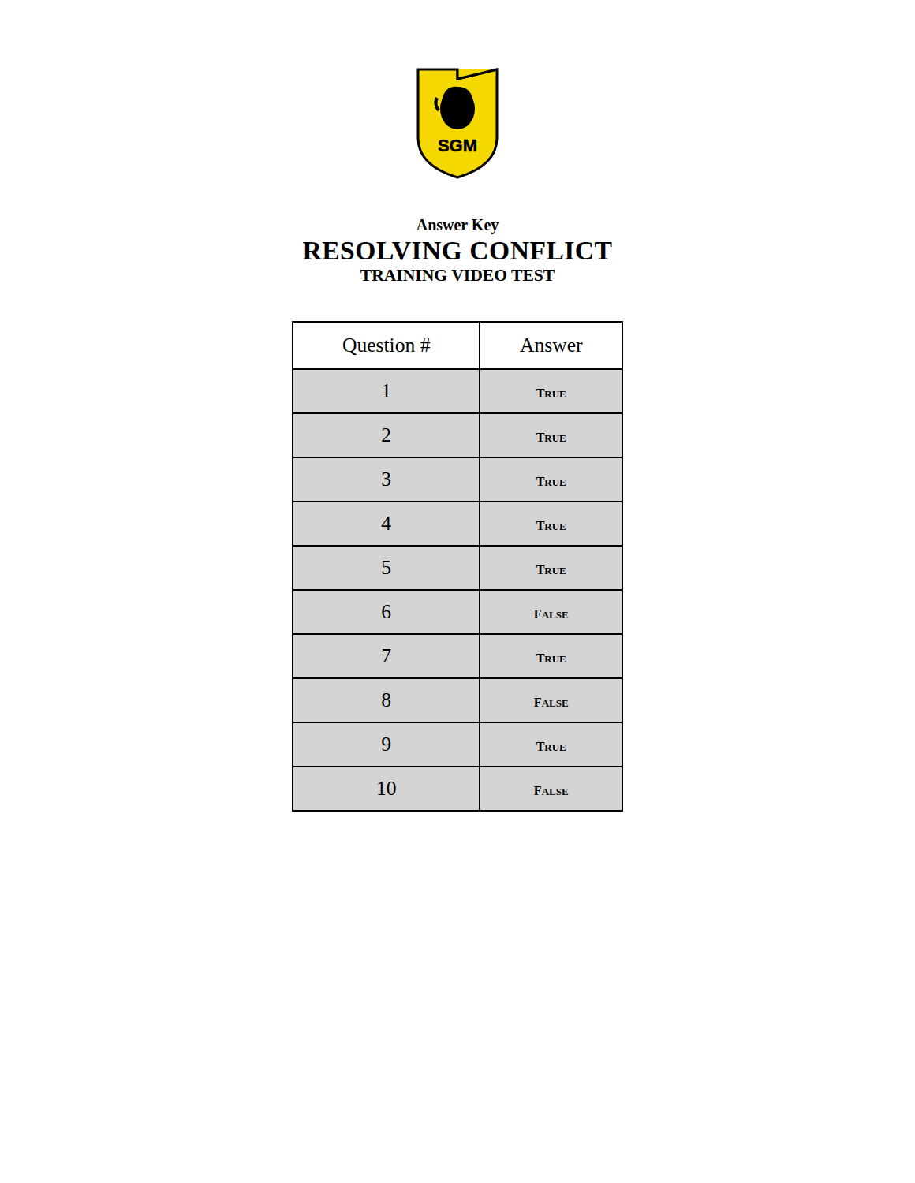SGM
Answer Key
RESOLVING CONFLICT
TRAINING VIDEO TEST
| Question # | Answer |
| --- | --- |
| 1 | True |
| 2 | True |
| 3 | True |
| 4 | True |
| 5 | True |
| 6 | False |
| 7 | True |
| 8 | False |
| 9 | True |
| 10 | False |